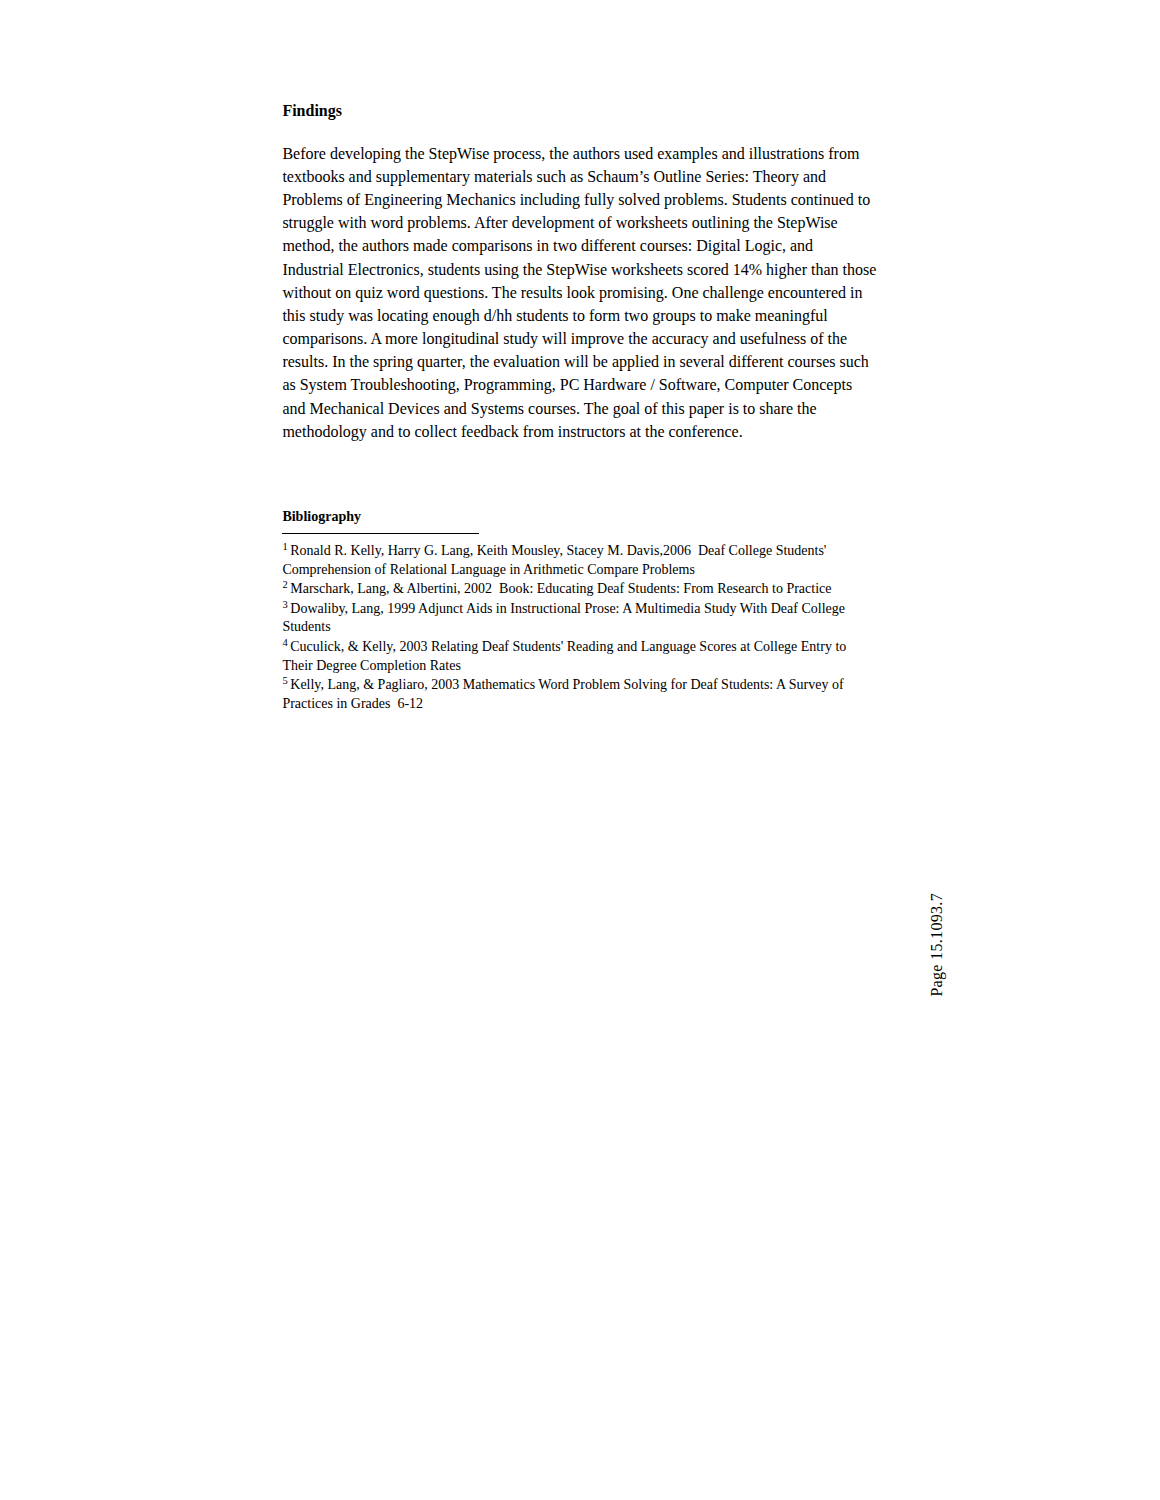Findings
Before developing the StepWise process, the authors used examples and illustrations from textbooks and supplementary materials such as Schaum’s Outline Series: Theory and Problems of Engineering Mechanics including fully solved problems. Students continued to struggle with word problems. After development of worksheets outlining the StepWise method, the authors made comparisons in two different courses: Digital Logic, and Industrial Electronics, students using the StepWise worksheets scored 14% higher than those without on quiz word questions. The results look promising. One challenge encountered in this study was locating enough d/hh students to form two groups to make meaningful comparisons. A more longitudinal study will improve the accuracy and usefulness of the results. In the spring quarter, the evaluation will be applied in several different courses such as System Troubleshooting, Programming, PC Hardware / Software, Computer Concepts and Mechanical Devices and Systems courses. The goal of this paper is to share the methodology and to collect feedback from instructors at the conference.
Bibliography
1Ronald R. Kelly, Harry G. Lang, Keith Mousley, Stacey M. Davis,2006 Deaf College Students' Comprehension of Relational Language in Arithmetic Compare Problems
2Marschark, Lang, & Albertini, 2002 Book: Educating Deaf Students: From Research to Practice
3Dowaliby, Lang, 1999 Adjunct Aids in Instructional Prose: A Multimedia Study With Deaf College Students
4Cuculick, & Kelly, 2003 Relating Deaf Students' Reading and Language Scores at College Entry to Their Degree Completion Rates
5Kelly, Lang, & Pagliaro, 2003 Mathematics Word Problem Solving for Deaf Students: A Survey of Practices in Grades 6-12
Page 15.1093.7